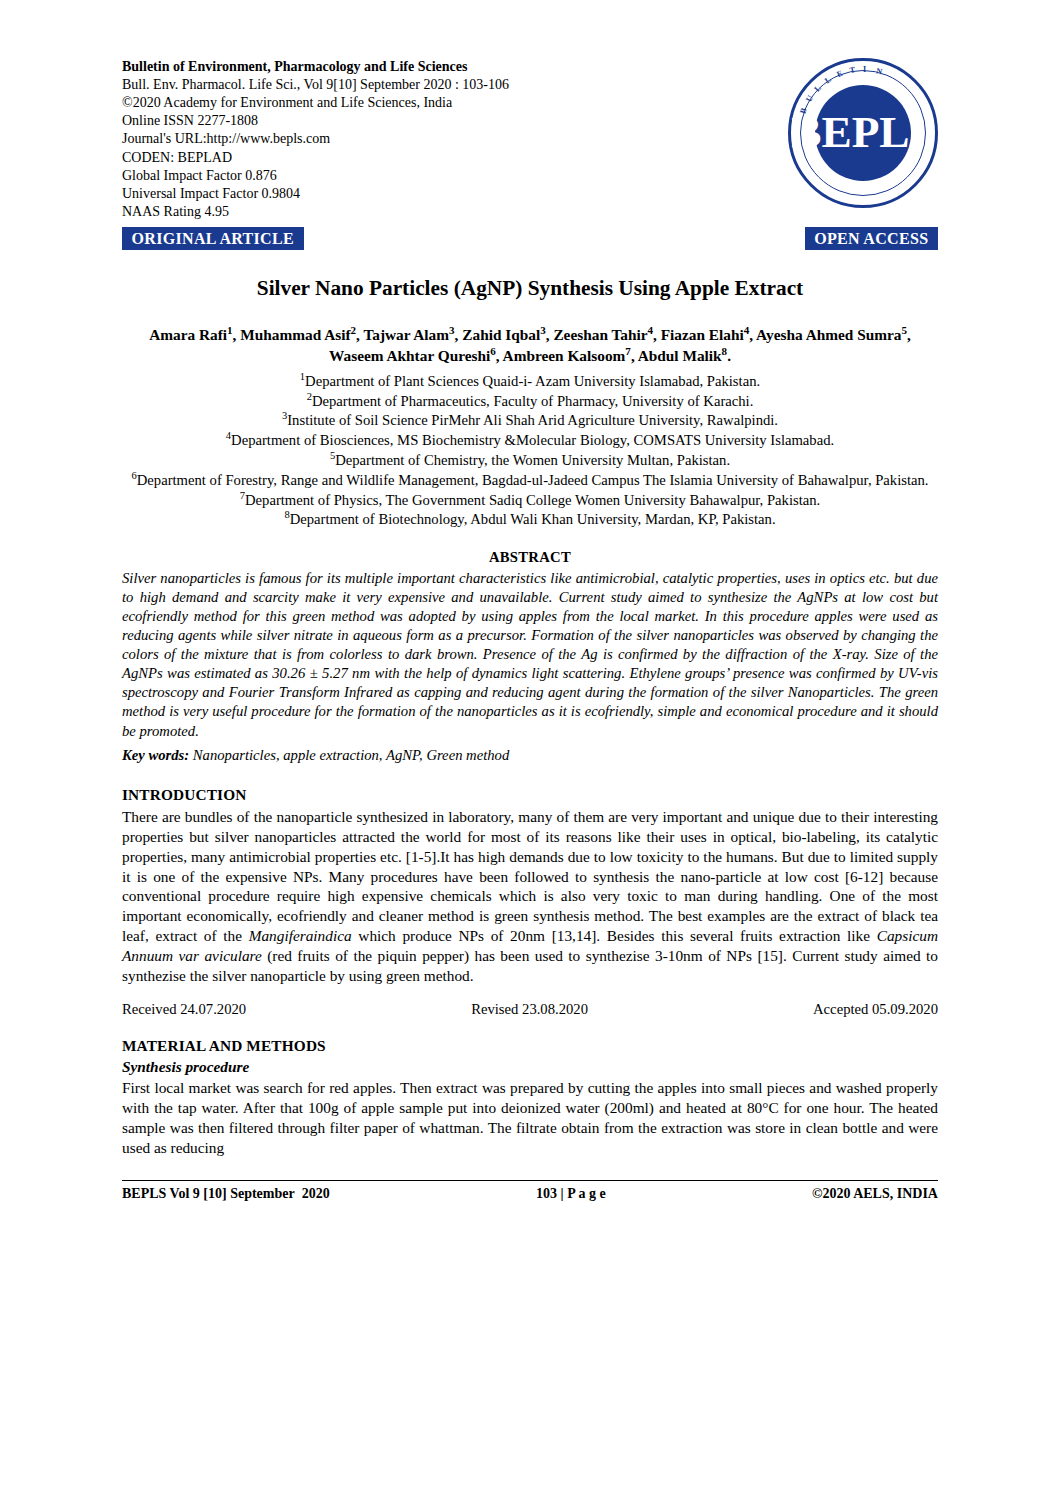Bulletin of Environment, Pharmacology and Life Sciences
Bull. Env. Pharmacol. Life Sci., Vol 9[10] September 2020 : 103-106
©2020 Academy for Environment and Life Sciences, India
Online ISSN 2277-1808
Journal's URL:http://www.bepls.com
CODEN: BEPLAD
Global Impact Factor 0.876
Universal Impact Factor 0.9804
NAAS Rating 4.95
B U L L E T I N
BEPLS
ORIGINAL ARTICLE
OPEN ACCESS
Silver Nano Particles (AgNP) Synthesis Using Apple Extract
Amara Rafi1, Muhammad Asif2, Tajwar Alam3, Zahid Iqbal3, Zeeshan Tahir4, Fiazan Elahi4, Ayesha Ahmed Sumra5, Waseem Akhtar Qureshi6, Ambreen Kalsoom7, Abdul Malik8.
1Department of Plant Sciences Quaid-i- Azam University Islamabad, Pakistan.
2Department of Pharmaceutics, Faculty of Pharmacy, University of Karachi.
3Institute of Soil Science PirMehr Ali Shah Arid Agriculture University, Rawalpindi.
4Department of Biosciences, MS Biochemistry &Molecular Biology, COMSATS University Islamabad.
5Department of Chemistry, the Women University Multan, Pakistan.
6Department of Forestry, Range and Wildlife Management, Bagdad-ul-Jadeed Campus The Islamia University of Bahawalpur, Pakistan.
7Department of Physics, The Government Sadiq College Women University Bahawalpur, Pakistan.
8Department of Biotechnology, Abdul Wali Khan University, Mardan, KP, Pakistan.
ABSTRACT
Silver nanoparticles is famous for its multiple important characteristics like antimicrobial, catalytic properties, uses in optics etc. but due to high demand and scarcity make it very expensive and unavailable. Current study aimed to synthesize the AgNPs at low cost but ecofriendly method for this green method was adopted by using apples from the local market. In this procedure apples were used as reducing agents while silver nitrate in aqueous form as a precursor. Formation of the silver nanoparticles was observed by changing the colors of the mixture that is from colorless to dark brown. Presence of the Ag is confirmed by the diffraction of the X-ray. Size of the AgNPs was estimated as 30.26 ± 5.27 nm with the help of dynamics light scattering. Ethylene groups’ presence was confirmed by UV-vis spectroscopy and Fourier Transform Infrared as capping and reducing agent during the formation of the silver Nanoparticles. The green method is very useful procedure for the formation of the nanoparticles as it is ecofriendly, simple and economical procedure and it should be promoted.
Key words: Nanoparticles, apple extraction, AgNP, Green method
INTRODUCTION
There are bundles of the nanoparticle synthesized in laboratory, many of them are very important and unique due to their interesting properties but silver nanoparticles attracted the world for most of its reasons like their uses in optical, bio-labeling, its catalytic properties, many antimicrobial properties etc. [1-5].It has high demands due to low toxicity to the humans. But due to limited supply it is one of the expensive NPs. Many procedures have been followed to synthesis the nano-particle at low cost [6-12] because conventional procedure require high expensive chemicals which is also very toxic to man during handling. One of the most important economically, ecofriendly and cleaner method is green synthesis method. The best examples are the extract of black tea leaf, extract of the Mangiferaindica which produce NPs of 20nm [13,14]. Besides this several fruits extraction like Capsicum Annuum var aviculare (red fruits of the piquin pepper) has been used to synthezise 3-10nm of NPs [15]. Current study aimed to synthezise the silver nanoparticle by using green method.
Received 24.07.2020 Revised 23.08.2020 Accepted 05.09.2020
MATERIAL AND METHODS
Synthesis procedure
First local market was search for red apples. Then extract was prepared by cutting the apples into small pieces and washed properly with the tap water. After that 100g of apple sample put into deionized water (200ml) and heated at 80°C for one hour. The heated sample was then filtered through filter paper of whattman. The filtrate obtain from the extraction was store in clean bottle and were used as reducing
BEPLS Vol 9 [10] September 2020
103 | P a g e
©2020 AELS, INDIA